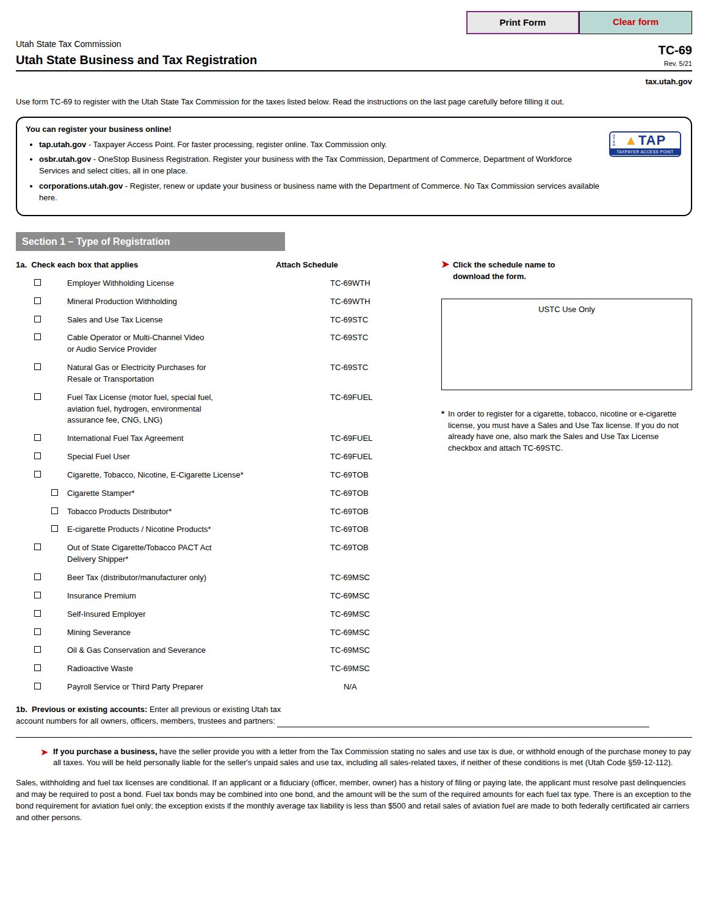Print Form
Clear form
Utah State Tax Commission
Utah State Business and Tax Registration
TC-69
Rev. 5/21
tax.utah.gov
Use form TC-69 to register with the Utah State Tax Commission for the taxes listed below. Read the instructions on the last page carefully before filling it out.
You can register your business online!
tap.utah.gov - Taxpayer Access Point. For faster processing, register online. Tax Commission only.
osbr.utah.gov - OneStop Business Registration. Register your business with the Tax Commission, Department of Commerce, Department of Workforce Services and select cities, all in one place.
corporations.utah.gov - Register, renew or update your business or business name with the Department of Commerce. No Tax Commission services available here.
U
T
A
H
▲TAP
TAXPAYER ACCESS POINT
Section 1 – Type of Registration
1a. Check each box that applies
Attach Schedule
| | Employer Withholding License | TC-69WTH |
| | Mineral Production Withholding | TC-69WTH |
| | Sales and Use Tax License | TC-69STC |
| | Cable Operator or Multi-Channel Video or Audio Service Provider | TC-69STC |
| | Natural Gas or Electricity Purchases for Resale or Transportation | TC-69STC |
| | Fuel Tax License (motor fuel, special fuel, aviation fuel, hydrogen, environmental assurance fee, CNG, LNG) | TC-69FUEL |
| | International Fuel Tax Agreement | TC-69FUEL |
| | Special Fuel User | TC-69FUEL |
| | Cigarette, Tobacco, Nicotine, E-Cigarette License* | TC-69TOB |
| | Cigarette Stamper* | TC-69TOB |
| | Tobacco Products Distributor* | TC-69TOB |
| | E-cigarette Products / Nicotine Products* | TC-69TOB |
| | Out of State Cigarette/Tobacco PACT Act Delivery Shipper* | TC-69TOB |
| | Beer Tax (distributor/manufacturer only) | TC-69MSC |
| | Insurance Premium | TC-69MSC |
| | Self-Insured Employer | TC-69MSC |
| | Mining Severance | TC-69MSC |
| | Oil & Gas Conservation and Severance | TC-69MSC |
| | Radioactive Waste | TC-69MSC |
| | Payroll Service or Third Party Preparer | N/A |
➤ Click the schedule name to
download the form.
USTC Use Only
* In order to register for a cigarette, tobacco, nicotine or e-cigarette license, you must have a Sales and Use Tax license. If you do not already have one, also mark the Sales and Use Tax License checkbox and attach TC-69STC.
1b. Previous or existing accounts: Enter all previous or existing Utah tax
account numbers for all owners, officers, members, trustees and partners:
➤ If you purchase a business, have the seller provide you with a letter from the Tax Commission stating no sales and use tax is due, or withhold enough of the purchase money to pay all taxes. You will be held personally liable for the seller's unpaid sales and use tax, including all sales-related taxes, if neither of these conditions is met (Utah Code §59-12-112).
Sales, withholding and fuel tax licenses are conditional. If an applicant or a fiduciary (officer, member, owner) has a history of filing or paying late, the applicant must resolve past delinquencies and may be required to post a bond. Fuel tax bonds may be combined into one bond, and the amount will be the sum of the required amounts for each fuel tax type. There is an exception to the bond requirement for aviation fuel only; the exception exists if the monthly average tax liability is less than $500 and retail sales of aviation fuel are made to both federally certificated air carriers and other persons.